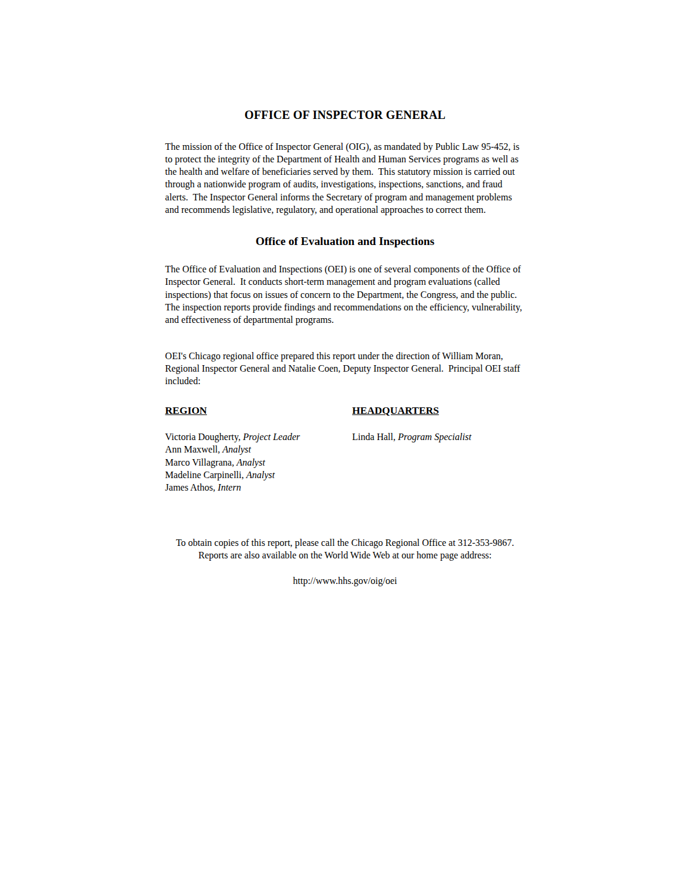OFFICE OF INSPECTOR GENERAL
The mission of the Office of Inspector General (OIG), as mandated by Public Law 95-452, is to protect the integrity of the Department of Health and Human Services programs as well as the health and welfare of beneficiaries served by them. This statutory mission is carried out through a nationwide program of audits, investigations, inspections, sanctions, and fraud alerts. The Inspector General informs the Secretary of program and management problems and recommends legislative, regulatory, and operational approaches to correct them.
Office of Evaluation and Inspections
The Office of Evaluation and Inspections (OEI) is one of several components of the Office of Inspector General. It conducts short-term management and program evaluations (called inspections) that focus on issues of concern to the Department, the Congress, and the public. The inspection reports provide findings and recommendations on the efficiency, vulnerability, and effectiveness of departmental programs.
OEI's Chicago regional office prepared this report under the direction of William Moran, Regional Inspector General and Natalie Coen, Deputy Inspector General. Principal OEI staff included:
| REGION Victoria Dougherty, Project Leader Ann Maxwell, Analyst Marco Villagrana, Analyst Madeline Carpinelli, Analyst James Athos, Intern | HEADQUARTERS Linda Hall, Program Specialist |
To obtain copies of this report, please call the Chicago Regional Office at 312-353-9867.
Reports are also available on the World Wide Web at our home page address:
http://www.hhs.gov/oig/oei